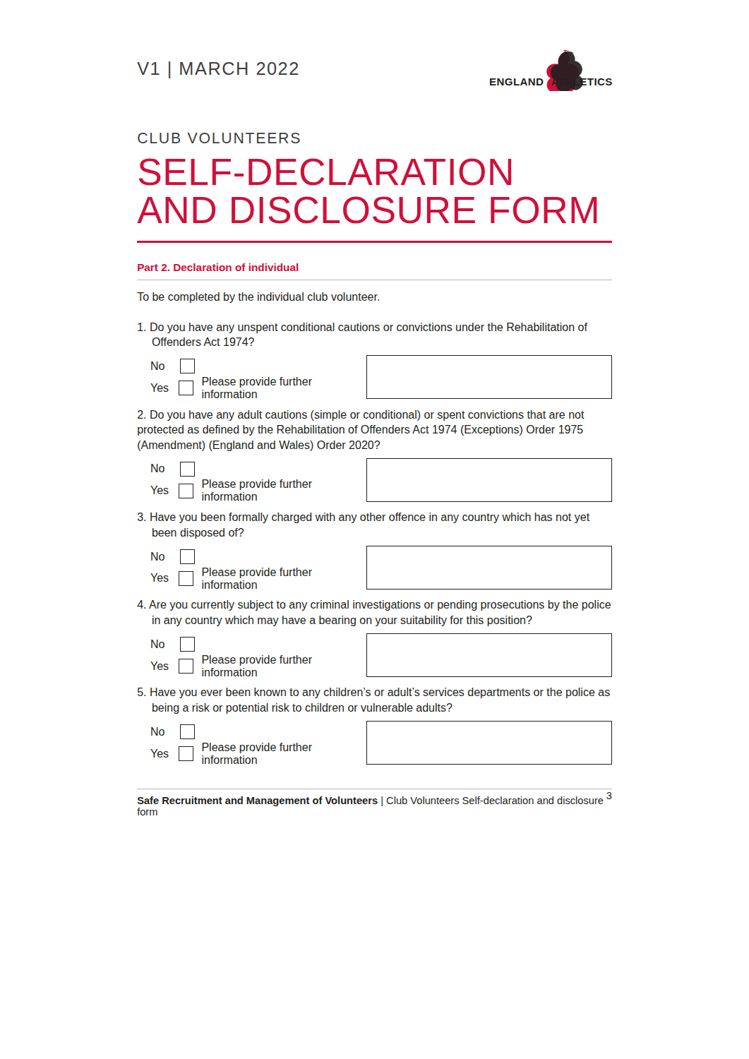V1 | MARCH 2022
England Athletics ENGLAND ATHLETICS
CLUB VOLUNTEERS
SELF-DECLARATION
AND DISCLOSURE FORM
Part 2. Declaration of individual
To be completed by the individual club volunteer.
1. Do you have any unspent conditional cautions or convictions under the Rehabilitation of Offenders Act 1974?
No
Yes Please provide further information
2. Do you have any adult cautions (simple or conditional) or spent convictions that are not protected as defined by the Rehabilitation of Offenders Act 1974 (Exceptions) Order 1975 (Amendment) (England and Wales) Order 2020?
No
Yes Please provide further information
3. Have you been formally charged with any other offence in any country which has not yet been disposed of?
No
Yes Please provide further information
4. Are you currently subject to any criminal investigations or pending prosecutions by the police in any country which may have a bearing on your suitability for this position?
No
Yes Please provide further information
5. Have you ever been known to any children’s or adult’s services departments or the police as being a risk or potential risk to children or vulnerable adults?
No
Yes Please provide further information
3
Safe Recruitment and Management of Volunteers | Club Volunteers Self-declaration and disclosure form